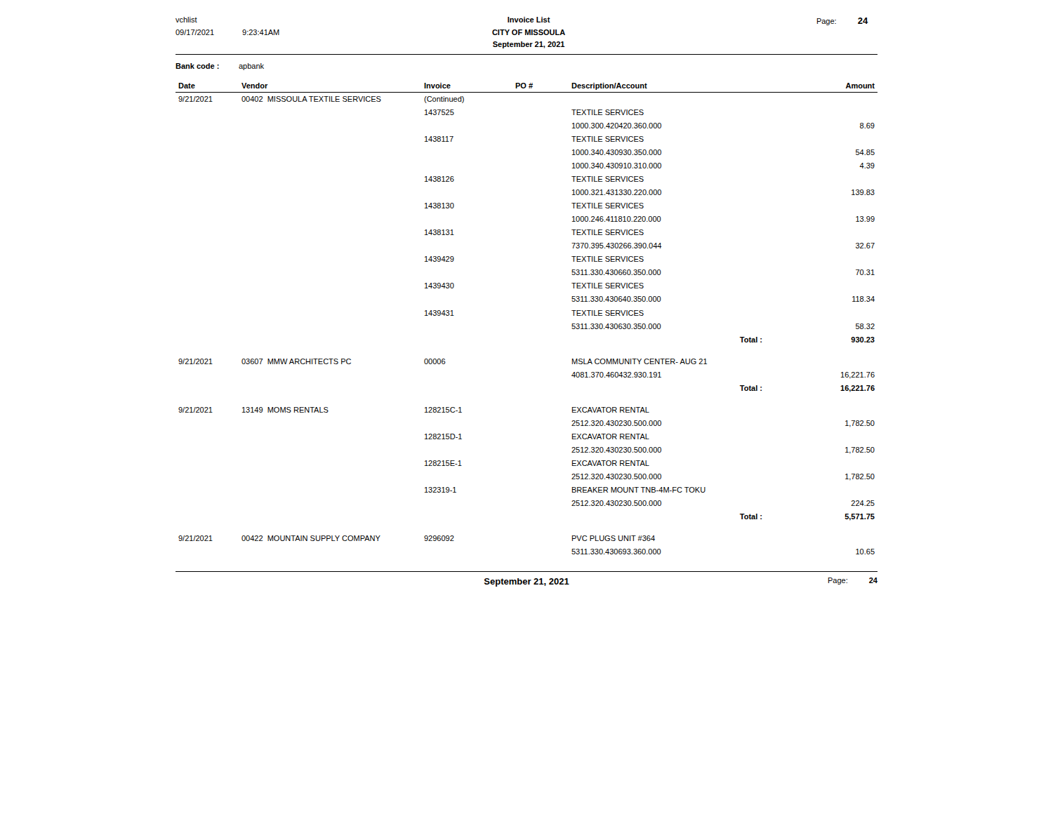vchlist
09/17/20219:23:41AM
Invoice List
CITY OF MISSOULA
September 21, 2021
Page: 24
Bank code : apbank
| Date | Vendor | Invoice | PO # | Description/Account | Amount |
| --- | --- | --- | --- | --- | --- |
| 9/21/2021 | 00402 MISSOULA TEXTILE SERVICES | (Continued) | | | |
| | | 1437525 | | TEXTILE SERVICES | |
| | | | | 1000.300.420420.360.000 | 8.69 |
| | | 1438117 | | TEXTILE SERVICES | |
| | | | | 1000.340.430930.350.000 | 54.85 |
| | | | | 1000.340.430910.310.000 | 4.39 |
| | | 1438126 | | TEXTILE SERVICES | |
| | | | | 1000.321.431330.220.000 | 139.83 |
| | | 1438130 | | TEXTILE SERVICES | |
| | | | | 1000.246.411810.220.000 | 13.99 |
| | | 1438131 | | TEXTILE SERVICES | |
| | | | | 7370.395.430266.390.044 | 32.67 |
| | | 1439429 | | TEXTILE SERVICES | |
| | | | | 5311.330.430660.350.000 | 70.31 |
| | | 1439430 | | TEXTILE SERVICES | |
| | | | | 5311.330.430640.350.000 | 118.34 |
| | | 1439431 | | TEXTILE SERVICES | |
| | | | | 5311.330.430630.350.000 | 58.32 |
| | | | | Total : | 930.23 |
| 9/21/2021 | 03607 MMW ARCHITECTS PC | 00006 | | MSLA COMMUNITY CENTER- AUG 21 | |
| | | | | 4081.370.460432.930.191 | 16,221.76 |
| | | | | Total : | 16,221.76 |
| 9/21/2021 | 13149 MOMS RENTALS | 128215C-1 | | EXCAVATOR RENTAL | |
| | | | | 2512.320.430230.500.000 | 1,782.50 |
| | | 128215D-1 | | EXCAVATOR RENTAL | |
| | | | | 2512.320.430230.500.000 | 1,782.50 |
| | | 128215E-1 | | EXCAVATOR RENTAL | |
| | | | | 2512.320.430230.500.000 | 1,782.50 |
| | | 132319-1 | | BREAKER MOUNT TNB-4M-FC TOKU | |
| | | | | 2512.320.430230.500.000 | 224.25 |
| | | | | Total : | 5,571.75 |
| 9/21/2021 | 00422 MOUNTAIN SUPPLY COMPANY | 9296092 | | PVC PLUGS UNIT #364 | |
| | | | | 5311.330.430693.360.000 | 10.65 |
September 21, 2021
Page:24